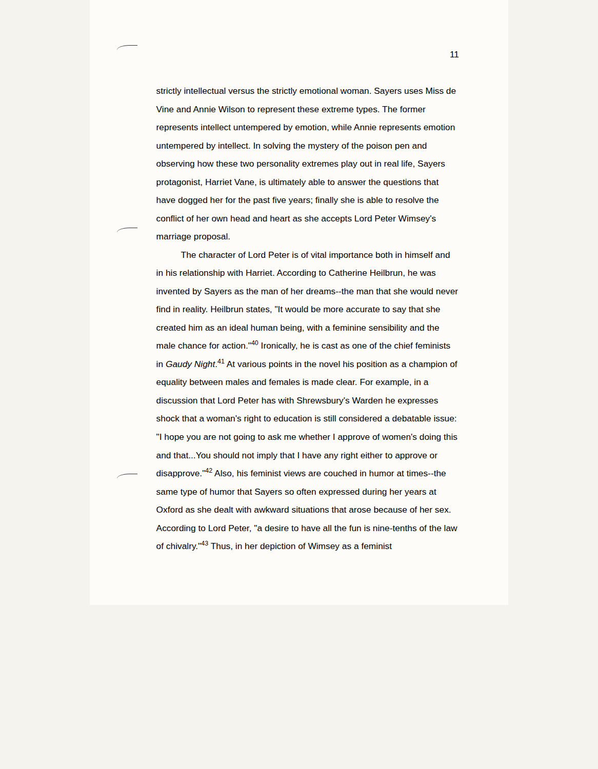11
strictly intellectual versus the strictly emotional woman. Sayers uses Miss de Vine and Annie Wilson to represent these extreme types. The former represents intellect untempered by emotion, while Annie represents emotion untempered by intellect. In solving the mystery of the poison pen and observing how these two personality extremes play out in real life, Sayers protagonist, Harriet Vane, is ultimately able to answer the questions that have dogged her for the past five years; finally she is able to resolve the conflict of her own head and heart as she accepts Lord Peter Wimsey's marriage proposal.
The character of Lord Peter is of vital importance both in himself and in his relationship with Harriet. According to Catherine Heilbrun, he was invented by Sayers as the man of her dreams--the man that she would never find in reality. Heilbrun states, "It would be more accurate to say that she created him as an ideal human being, with a feminine sensibility and the male chance for action."40 Ironically, he is cast as one of the chief feminists in Gaudy Night.41 At various points in the novel his position as a champion of equality between males and females is made clear. For example, in a discussion that Lord Peter has with Shrewsbury's Warden he expresses shock that a woman's right to education is still considered a debatable issue: "I hope you are not going to ask me whether I approve of women's doing this and that...You should not imply that I have any right either to approve or disapprove."42 Also, his feminist views are couched in humor at times--the same type of humor that Sayers so often expressed during her years at Oxford as she dealt with awkward situations that arose because of her sex. According to Lord Peter, "a desire to have all the fun is nine-tenths of the law of chivalry."43 Thus, in her depiction of Wimsey as a feminist